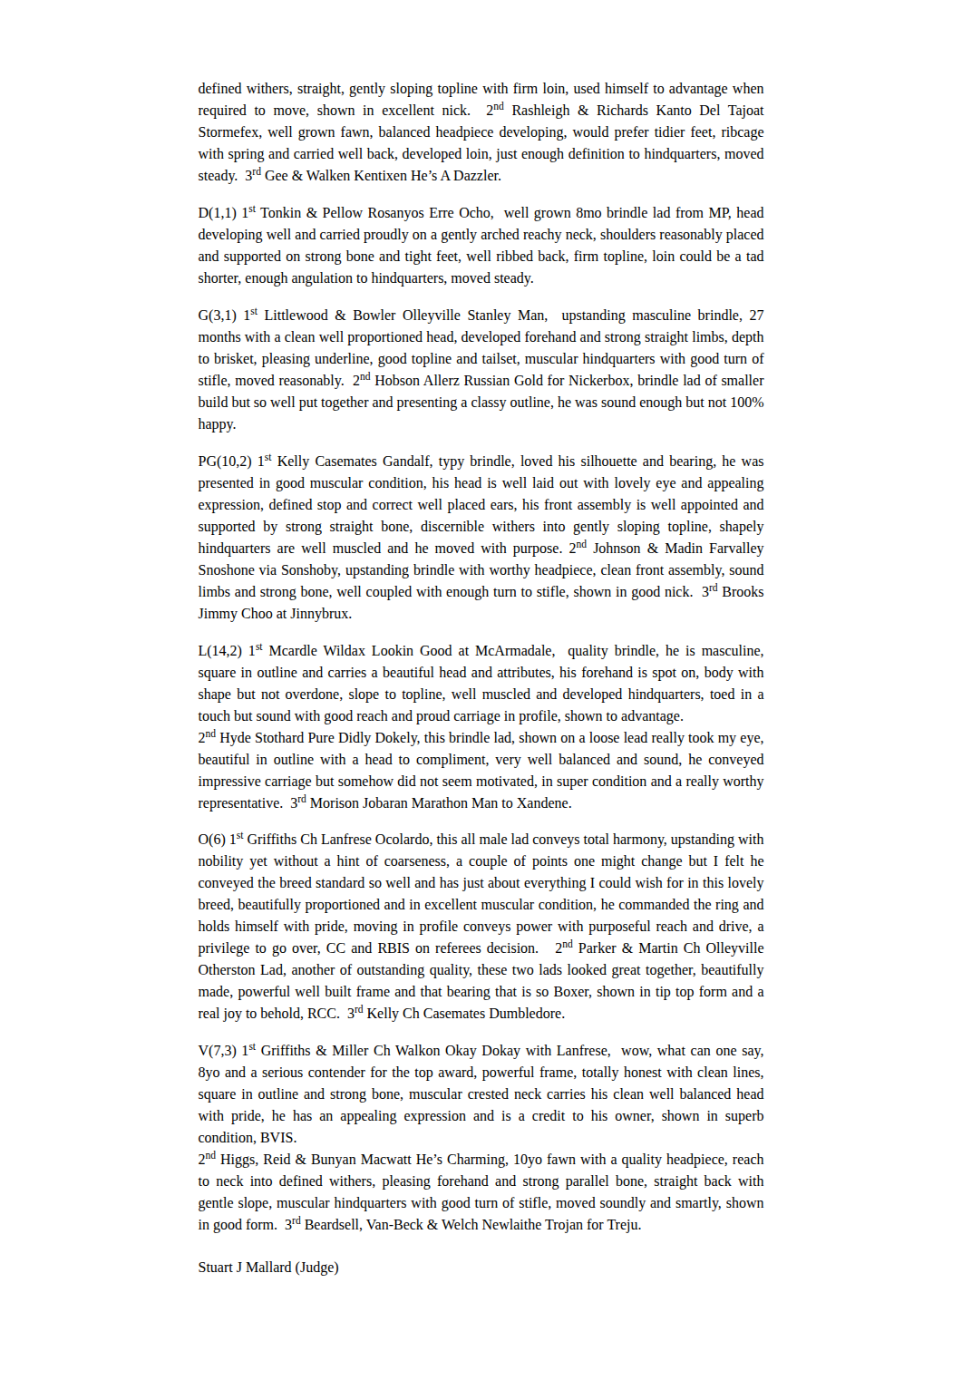defined withers, straight, gently sloping topline with firm loin, used himself to advantage when required to move, shown in excellent nick. 2nd Rashleigh & Richards Kanto Del Tajoat Stormefex, well grown fawn, balanced headpiece developing, would prefer tidier feet, ribcage with spring and carried well back, developed loin, just enough definition to hindquarters, moved steady. 3rd Gee & Walken Kentixen He’s A Dazzler.
D(1,1) 1st Tonkin & Pellow Rosanyos Erre Ocho, well grown 8mo brindle lad from MP, head developing well and carried proudly on a gently arched reachy neck, shoulders reasonably placed and supported on strong bone and tight feet, well ribbed back, firm topline, loin could be a tad shorter, enough angulation to hindquarters, moved steady.
G(3,1) 1st Littlewood & Bowler Olleyville Stanley Man, upstanding masculine brindle, 27 months with a clean well proportioned head, developed forehand and strong straight limbs, depth to brisket, pleasing underline, good topline and tailset, muscular hindquarters with good turn of stifle, moved reasonably. 2nd Hobson Allerz Russian Gold for Nickerbox, brindle lad of smaller build but so well put together and presenting a classy outline, he was sound enough but not 100% happy.
PG(10,2) 1st Kelly Casemates Gandalf, typy brindle, loved his silhouette and bearing, he was presented in good muscular condition, his head is well laid out with lovely eye and appealing expression, defined stop and correct well placed ears, his front assembly is well appointed and supported by strong straight bone, discernible withers into gently sloping topline, shapely hindquarters are well muscled and he moved with purpose. 2nd Johnson & Madin Farvalley Snoshone via Sonshoby, upstanding brindle with worthy headpiece, clean front assembly, sound limbs and strong bone, well coupled with enough turn to stifle, shown in good nick. 3rd Brooks Jimmy Choo at Jinnybrux.
L(14,2) 1st Mcardle Wildax Lookin Good at McArmadale, quality brindle, he is masculine, square in outline and carries a beautiful head and attributes, his forehand is spot on, body with shape but not overdone, slope to topline, well muscled and developed hindquarters, toed in a touch but sound with good reach and proud carriage in profile, shown to advantage.
2nd Hyde Stothard Pure Didly Dokely, this brindle lad, shown on a loose lead really took my eye, beautiful in outline with a head to compliment, very well balanced and sound, he conveyed impressive carriage but somehow did not seem motivated, in super condition and a really worthy representative. 3rd Morison Jobaran Marathon Man to Xandene.
O(6) 1st Griffiths Ch Lanfrese Ocolardo, this all male lad conveys total harmony, upstanding with nobility yet without a hint of coarseness, a couple of points one might change but I felt he conveyed the breed standard so well and has just about everything I could wish for in this lovely breed, beautifully proportioned and in excellent muscular condition, he commanded the ring and holds himself with pride, moving in profile conveys power with purposeful reach and drive, a privilege to go over, CC and RBIS on referees decision. 2nd Parker & Martin Ch Olleyville Otherston Lad, another of outstanding quality, these two lads looked great together, beautifully made, powerful well built frame and that bearing that is so Boxer, shown in tip top form and a real joy to behold, RCC. 3rd Kelly Ch Casemates Dumbledore.
V(7,3) 1st Griffiths & Miller Ch Walkon Okay Dokay with Lanfrese, wow, what can one say, 8yo and a serious contender for the top award, powerful frame, totally honest with clean lines, square in outline and strong bone, muscular crested neck carries his clean well balanced head with pride, he has an appealing expression and is a credit to his owner, shown in superb condition, BVIS.
2nd Higgs, Reid & Bunyan Macwatt He’s Charming, 10yo fawn with a quality headpiece, reach to neck into defined withers, pleasing forehand and strong parallel bone, straight back with gentle slope, muscular hindquarters with good turn of stifle, moved soundly and smartly, shown in good form. 3rd Beardsell, Van-Beck & Welch Newlaithe Trojan for Treju.
Stuart J Mallard (Judge)